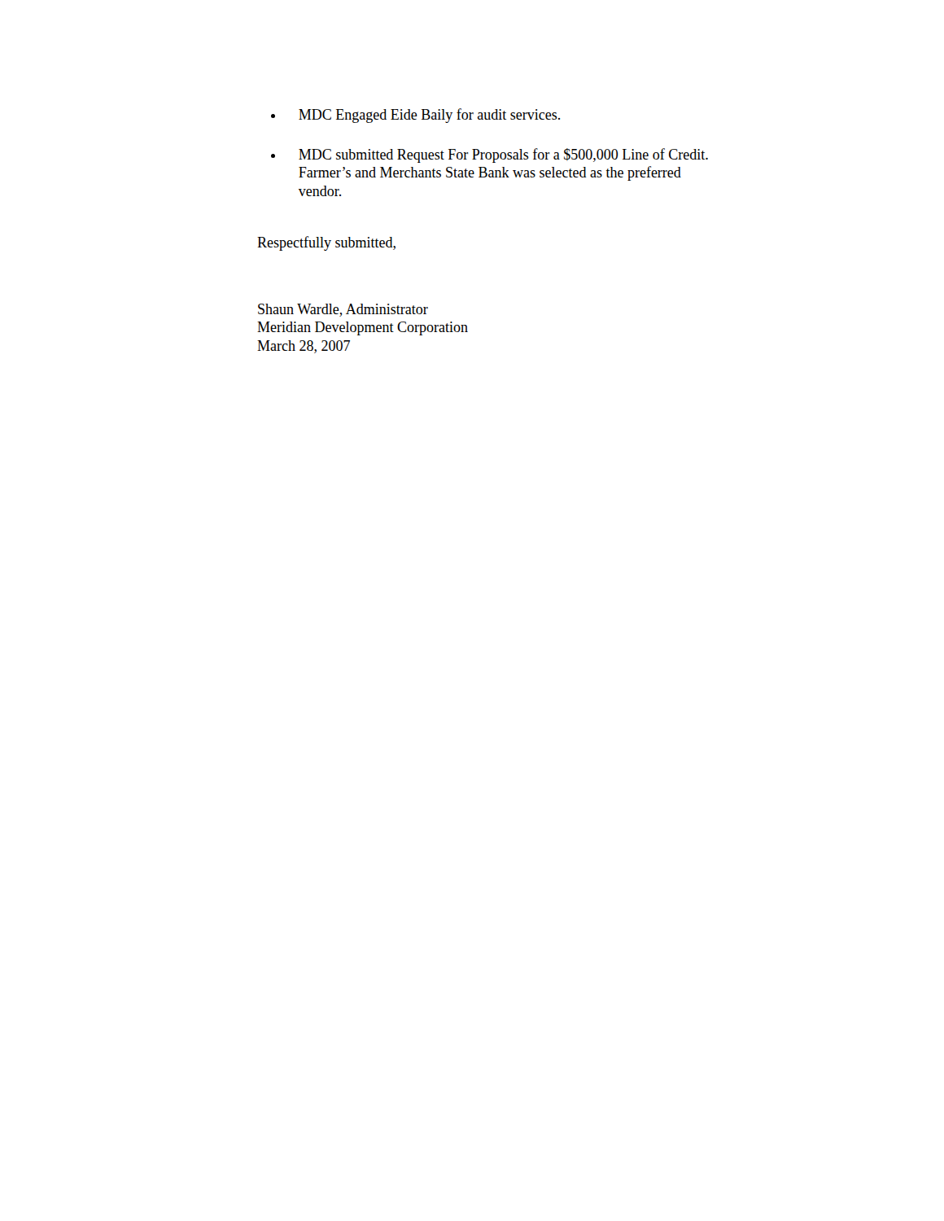MDC Engaged Eide Baily for audit services.
MDC submitted Request For Proposals for a $500,000 Line of Credit. Farmer’s and Merchants State Bank was selected as the preferred vendor.
Respectfully submitted,
Shaun Wardle, Administrator
Meridian Development Corporation
March 28, 2007